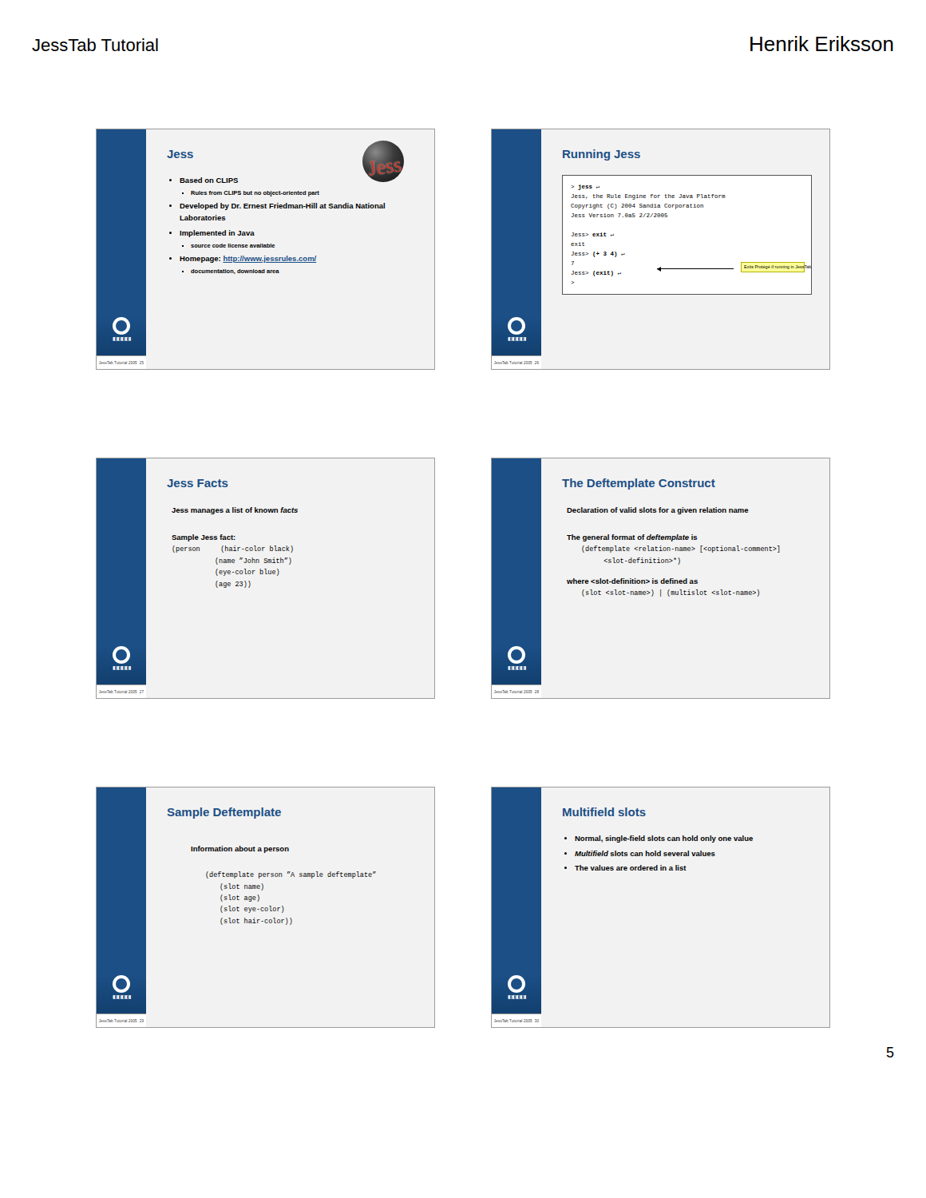JessTab Tutorial
Henrik Eriksson
▮▯▮▯▮▯▮▯▮
JessTab Tutorial 2005 25
Jess
Jess
Based on CLIPS
Rules from CLIPS but no object-oriented part
Developed by Dr. Ernest Friedman-Hill at Sandia National Laboratories
Implemented in Java
source code license available
Homepage: http://www.jessrules.com/
documentation, download area
▮▯▮▯▮▯▮▯▮
JessTab Tutorial 2005 26
Running Jess
> jess ↵ Jess, the Rule Engine for the Java Platform Copyright (C) 2004 Sandia Corporation Jess Version 7.0a5 2/2/2005 Jess> exit ↵ exit Jess> (+ 3 4) ↵ 7 Jess> (exit) ↵ >
Exits Protégé if running in JessTab
▮▯▮▯▮▯▮▯▮
JessTab Tutorial 2005 27
Jess Facts
Jess manages a list of known facts
Sample Jess fact:
(person (hair-color black)
(name ”John Smith”)
(eye-color blue)
(age 23))
▮▯▮▯▮▯▮▯▮
JessTab Tutorial 2005 28
The Deftemplate Construct
Declaration of valid slots for a given relation name
The general format of deftemplate is
(deftemplate <relation-name> [<optional-comment>]
<slot-definition>*)
where <slot-definition> is defined as
(slot <slot-name>) | (multislot <slot-name>)
▮▯▮▯▮▯▮▯▮
JessTab Tutorial 2005 29
Sample Deftemplate
Information about a person
(deftemplate person ”A sample deftemplate”
(slot name)
(slot age)
(slot eye-color)
(slot hair-color))
▮▯▮▯▮▯▮▯▮
JessTab Tutorial 2005 30
Multifield slots
Normal, single-field slots can hold only one value
Multifield slots can hold several values
The values are ordered in a list
5